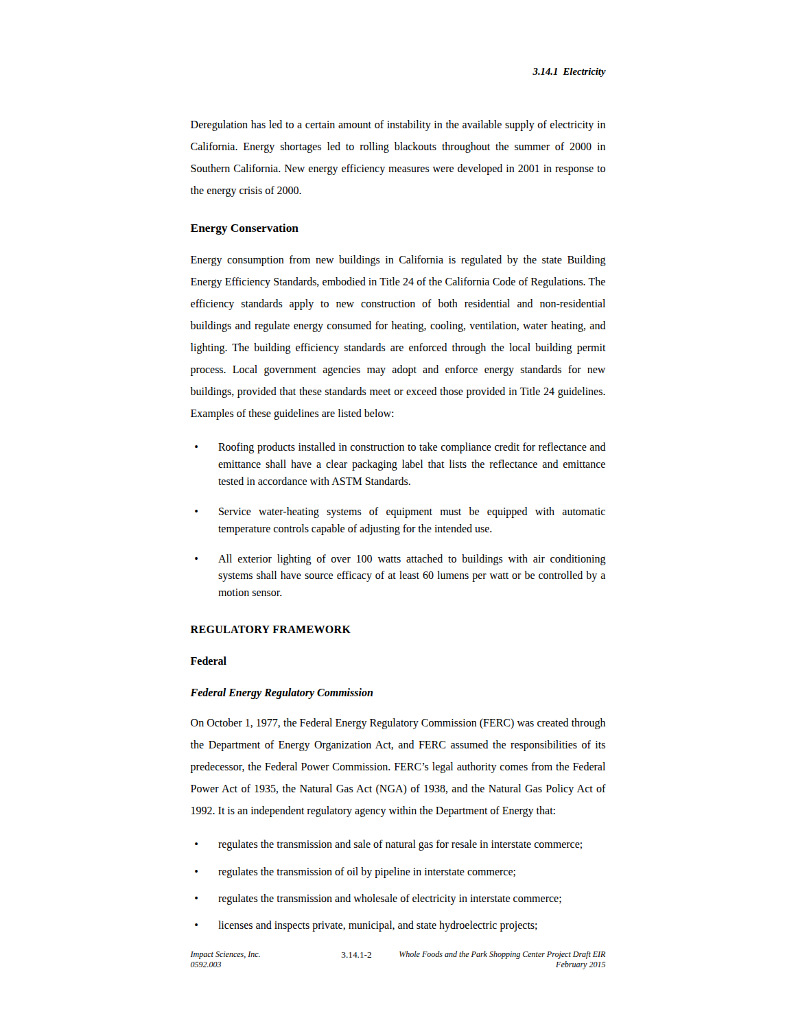3.14.1 Electricity
Deregulation has led to a certain amount of instability in the available supply of electricity in California. Energy shortages led to rolling blackouts throughout the summer of 2000 in Southern California. New energy efficiency measures were developed in 2001 in response to the energy crisis of 2000.
Energy Conservation
Energy consumption from new buildings in California is regulated by the state Building Energy Efficiency Standards, embodied in Title 24 of the California Code of Regulations. The efficiency standards apply to new construction of both residential and non-residential buildings and regulate energy consumed for heating, cooling, ventilation, water heating, and lighting. The building efficiency standards are enforced through the local building permit process. Local government agencies may adopt and enforce energy standards for new buildings, provided that these standards meet or exceed those provided in Title 24 guidelines. Examples of these guidelines are listed below:
Roofing products installed in construction to take compliance credit for reflectance and emittance shall have a clear packaging label that lists the reflectance and emittance tested in accordance with ASTM Standards.
Service water-heating systems of equipment must be equipped with automatic temperature controls capable of adjusting for the intended use.
All exterior lighting of over 100 watts attached to buildings with air conditioning systems shall have source efficacy of at least 60 lumens per watt or be controlled by a motion sensor.
REGULATORY FRAMEWORK
Federal
Federal Energy Regulatory Commission
On October 1, 1977, the Federal Energy Regulatory Commission (FERC) was created through the Department of Energy Organization Act, and FERC assumed the responsibilities of its predecessor, the Federal Power Commission. FERC’s legal authority comes from the Federal Power Act of 1935, the Natural Gas Act (NGA) of 1938, and the Natural Gas Policy Act of 1992. It is an independent regulatory agency within the Department of Energy that:
regulates the transmission and sale of natural gas for resale in interstate commerce;
regulates the transmission of oil by pipeline in interstate commerce;
regulates the transmission and wholesale of electricity in interstate commerce;
licenses and inspects private, municipal, and state hydroelectric projects;
| Impact Sciences, Inc. 0592.003 | 3.14.1-2 | Whole Foods and the Park Shopping Center Project Draft EIR February 2015 |